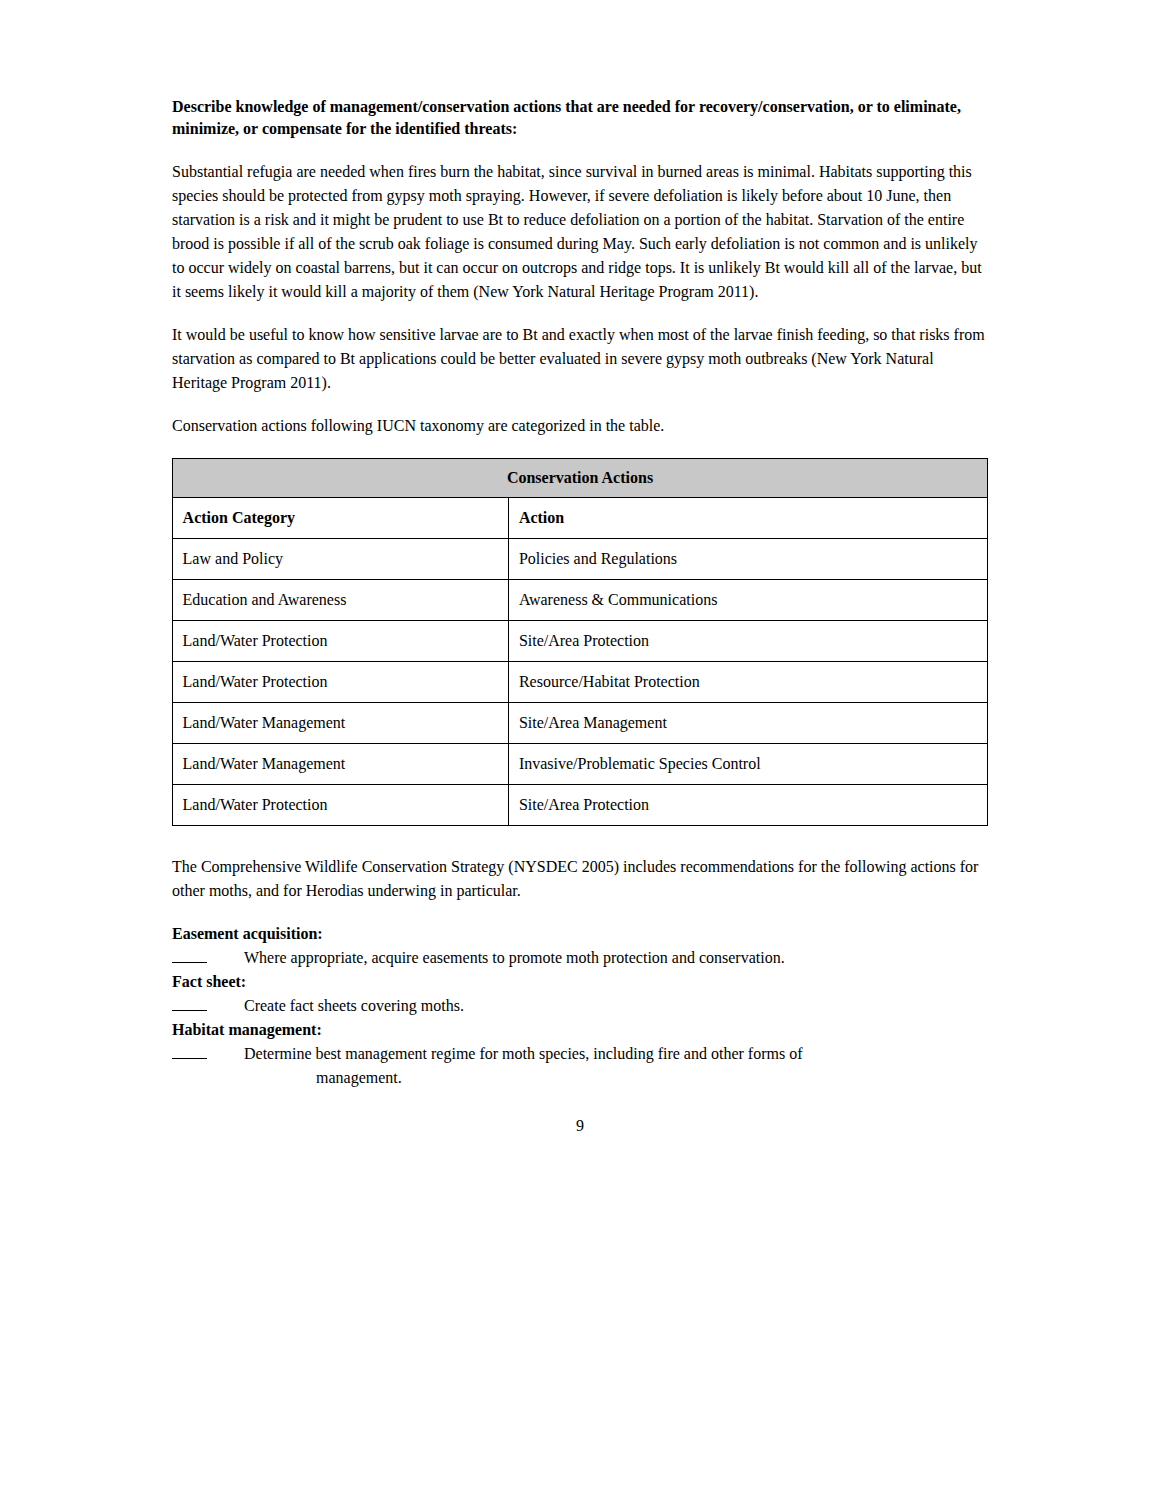Describe knowledge of management/conservation actions that are needed for recovery/conservation, or to eliminate, minimize, or compensate for the identified threats:
Substantial refugia are needed when fires burn the habitat, since survival in burned areas is minimal. Habitats supporting this species should be protected from gypsy moth spraying. However, if severe defoliation is likely before about 10 June, then starvation is a risk and it might be prudent to use Bt to reduce defoliation on a portion of the habitat. Starvation of the entire brood is possible if all of the scrub oak foliage is consumed during May. Such early defoliation is not common and is unlikely to occur widely on coastal barrens, but it can occur on outcrops and ridge tops. It is unlikely Bt would kill all of the larvae, but it seems likely it would kill a majority of them (New York Natural Heritage Program 2011).
It would be useful to know how sensitive larvae are to Bt and exactly when most of the larvae finish feeding, so that risks from starvation as compared to Bt applications could be better evaluated in severe gypsy moth outbreaks (New York Natural Heritage Program 2011).
Conservation actions following IUCN taxonomy are categorized in the table.
Conservation Actions
| Action Category | Action |
| --- | --- |
| Law and Policy | Policies and Regulations |
| Education and Awareness | Awareness & Communications |
| Land/Water Protection | Site/Area Protection |
| Land/Water Protection | Resource/Habitat Protection |
| Land/Water Management | Site/Area Management |
| Land/Water Management | Invasive/Problematic Species Control |
| Land/Water Protection | Site/Area Protection |
The Comprehensive Wildlife Conservation Strategy (NYSDEC 2005) includes recommendations for the following actions for other moths, and for Herodias underwing in particular.
Easement acquisition:
Where appropriate, acquire easements to promote moth protection and conservation.
Fact sheet:
Create fact sheets covering moths.
Habitat management:
Determine best management regime for moth species, including fire and other forms of management.
9